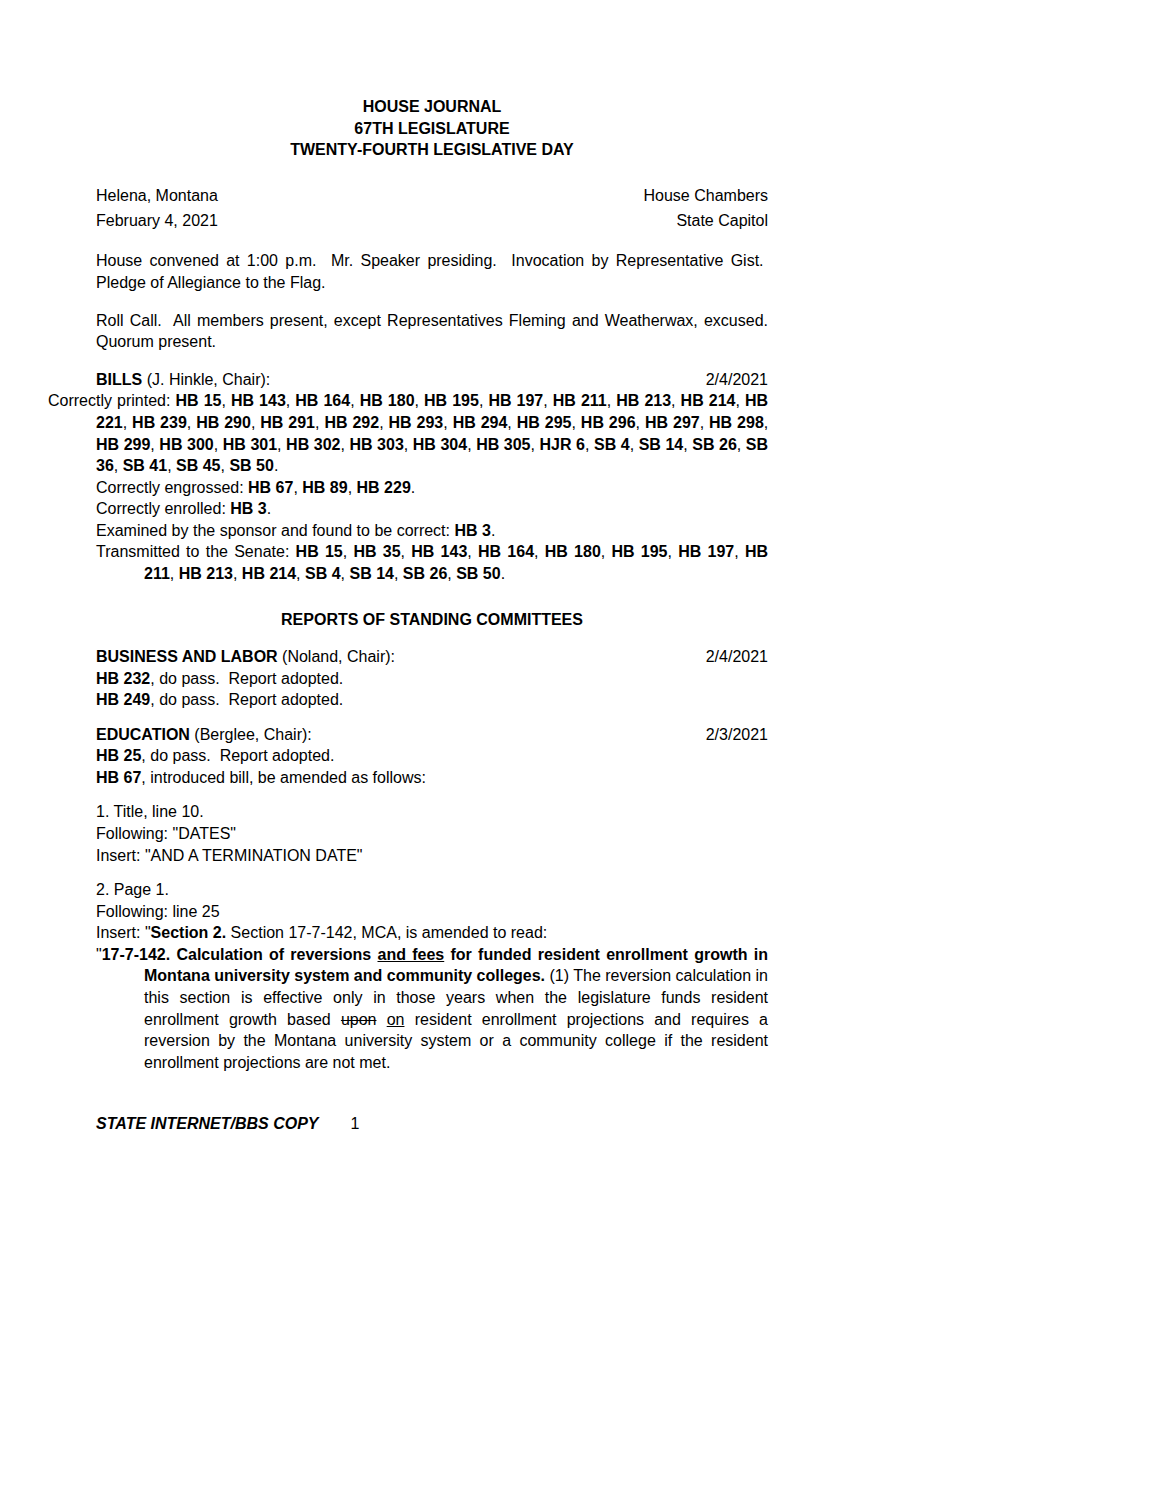HOUSE JOURNAL
67TH LEGISLATURE
TWENTY-FOURTH LEGISLATIVE DAY
Helena, Montana House Chambers
February 4, 2021 State Capitol
House convened at 1:00 p.m. Mr. Speaker presiding. Invocation by Representative Gist. Pledge of Allegiance to the Flag.
Roll Call. All members present, except Representatives Fleming and Weatherwax, excused. Quorum present.
BILLS (J. Hinkle, Chair): 2/4/2021
Correctly printed: HB 15, HB 143, HB 164, HB 180, HB 195, HB 197, HB 211, HB 213, HB 214, HB 221, HB 239, HB 290, HB 291, HB 292, HB 293, HB 294, HB 295, HB 296, HB 297, HB 298, HB 299, HB 300, HB 301, HB 302, HB 303, HB 304, HB 305, HJR 6, SB 4, SB 14, SB 26, SB 36, SB 41, SB 45, SB 50.
Correctly engrossed: HB 67, HB 89, HB 229.
Correctly enrolled: HB 3.
Examined by the sponsor and found to be correct: HB 3.
Transmitted to the Senate: HB 15, HB 35, HB 143, HB 164, HB 180, HB 195, HB 197, HB 211, HB 213, HB 214, SB 4, SB 14, SB 26, SB 50.
REPORTS OF STANDING COMMITTEES
BUSINESS AND LABOR (Noland, Chair): 2/4/2021
HB 232, do pass. Report adopted.
HB 249, do pass. Report adopted.
EDUCATION (Berglee, Chair): 2/3/2021
HB 25, do pass. Report adopted.
HB 67, introduced bill, be amended as follows:
1. Title, line 10.
Following: "DATES"
Insert: "AND A TERMINATION DATE"
2. Page 1.
Following: line 25
Insert: "Section 2. Section 17-7-142, MCA, is amended to read:
"17-7-142. Calculation of reversions and fees for funded resident enrollment growth in Montana university system and community colleges. (1) The reversion calculation in this section is effective only in those years when the legislature funds resident enrollment growth based upon on resident enrollment projections and requires a reversion by the Montana university system or a community college if the resident enrollment projections are not met.
STATE INTERNET/BBS COPY1